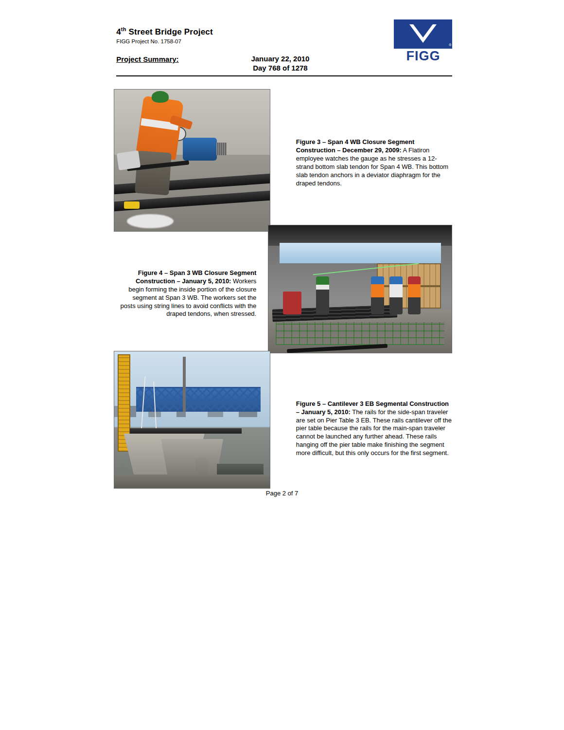®
FIGG
4th Street Bridge Project
FIGG Project No. 1758-07
Project Summary: January 22, 2010 Day 768 of 1278
Figure 3 – Span 4 WB Closure Segment Construction – December 29, 2009: A Flatiron employee watches the gauge as he stresses a 12-strand bottom slab tendon for Span 4 WB. This bottom slab tendon anchors in a deviator diaphragm for the draped tendons.
Figure 4 – Span 3 WB Closure Segment Construction – January 5, 2010: Workers begin forming the inside portion of the closure segment at Span 3 WB. The workers set the posts using string lines to avoid conflicts with the draped tendons, when stressed.
Figure 5 – Cantilever 3 EB Segmental Construction – January 5, 2010: The rails for the side-span traveler are set on Pier Table 3 EB. These rails cantilever off the pier table because the rails for the main-span traveler cannot be launched any further ahead. These rails hanging off the pier table make finishing the segment more difficult, but this only occurs for the first segment.
Page 2 of 7